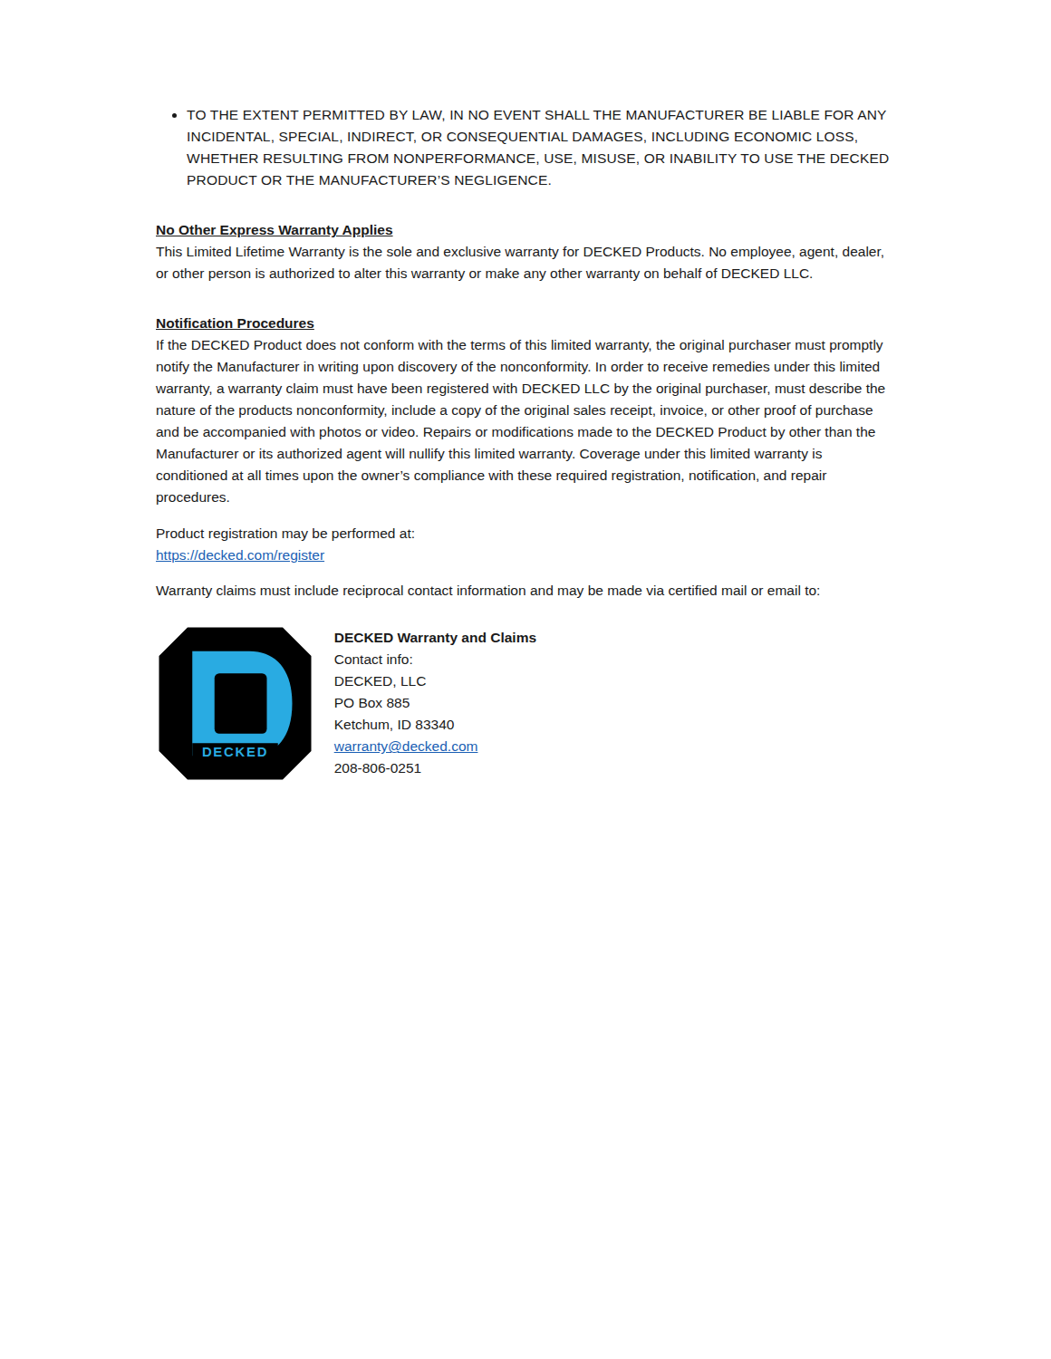To the extent permitted by law, in no event shall the Manufacturer be liable for any incidental, special, indirect, or consequential damages, including economic loss, whether resulting from nonperformance, use, misuse, or inability to use the DECKED Product or the Manufacturer’s negligence.
No Other Express Warranty Applies
This Limited Lifetime Warranty is the sole and exclusive warranty for DECKED Products. No employee, agent, dealer, or other person is authorized to alter this warranty or make any other warranty on behalf of DECKED LLC.
Notification Procedures
If the DECKED Product does not conform with the terms of this limited warranty, the original purchaser must promptly notify the Manufacturer in writing upon discovery of the nonconformity. In order to receive remedies under this limited warranty, a warranty claim must have been registered with DECKED LLC by the original purchaser, must describe the nature of the products nonconformity, include a copy of the original sales receipt, invoice, or other proof of purchase and be accompanied with photos or video. Repairs or modifications made to the DECKED Product by other than the Manufacturer or its authorized agent will nullify this limited warranty. Coverage under this limited warranty is conditioned at all times upon the owner’s compliance with these required registration, notification, and repair procedures.
Product registration may be performed at:
https://decked.com/register
Warranty claims must include reciprocal contact information and may be made via certified mail or email to:
DECKED
DECKED Warranty and Claims
Contact info:
DECKED, LLC
PO Box 885
Ketchum, ID 83340
warranty@decked.com
208-806-0251